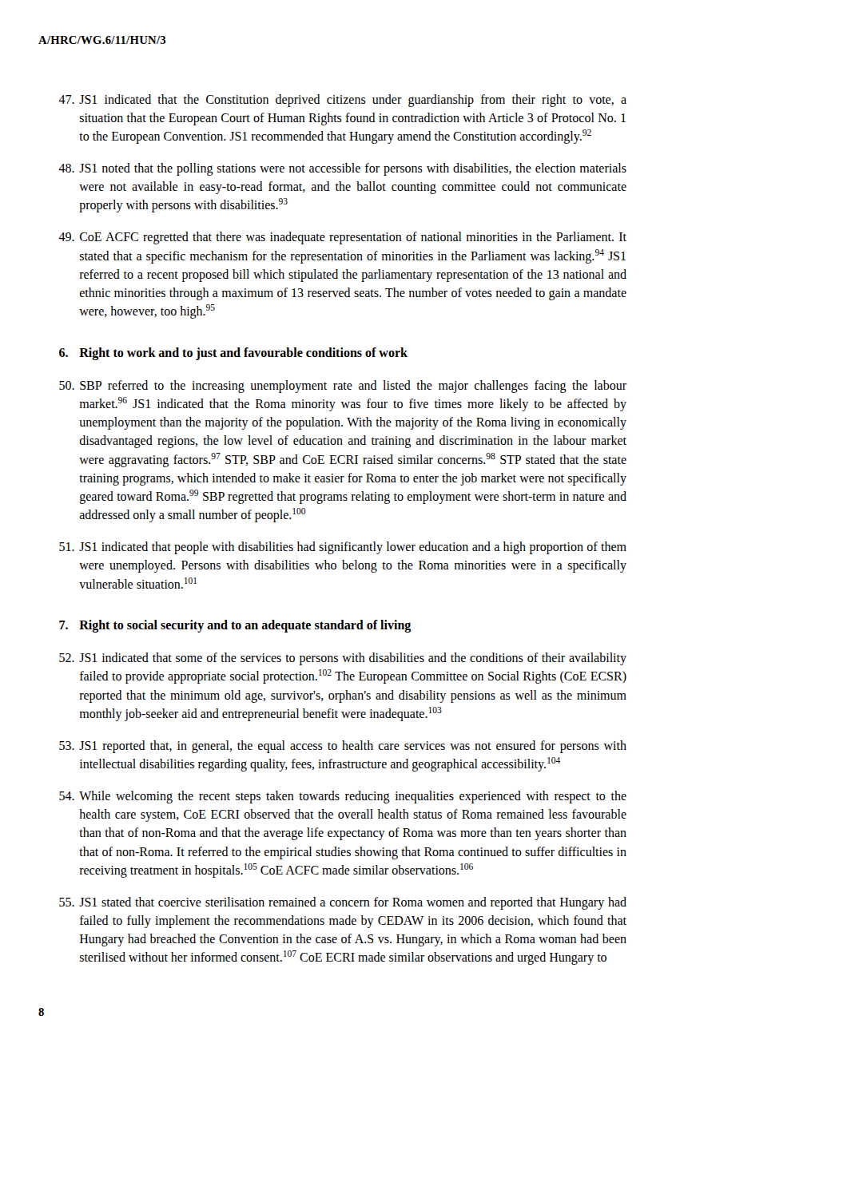A/HRC/WG.6/11/HUN/3
47.
JS1 indicated that the Constitution deprived citizens under guardianship from their right to vote, a situation that the European Court of Human Rights found in contradiction with Article 3 of Protocol No. 1 to the European Convention. JS1 recommended that Hungary amend the Constitution accordingly.92
48.
JS1 noted that the polling stations were not accessible for persons with disabilities, the election materials were not available in easy-to-read format, and the ballot counting committee could not communicate properly with persons with disabilities.93
49.
CoE ACFC regretted that there was inadequate representation of national minorities in the Parliament. It stated that a specific mechanism for the representation of minorities in the Parliament was lacking.94 JS1 referred to a recent proposed bill which stipulated the parliamentary representation of the 13 national and ethnic minorities through a maximum of 13 reserved seats. The number of votes needed to gain a mandate were, however, too high.95
6. Right to work and to just and favourable conditions of work
50.
SBP referred to the increasing unemployment rate and listed the major challenges facing the labour market.96 JS1 indicated that the Roma minority was four to five times more likely to be affected by unemployment than the majority of the population. With the majority of the Roma living in economically disadvantaged regions, the low level of education and training and discrimination in the labour market were aggravating factors.97 STP, SBP and CoE ECRI raised similar concerns.98 STP stated that the state training programs, which intended to make it easier for Roma to enter the job market were not specifically geared toward Roma.99 SBP regretted that programs relating to employment were short-term in nature and addressed only a small number of people.100
51.
JS1 indicated that people with disabilities had significantly lower education and a high proportion of them were unemployed. Persons with disabilities who belong to the Roma minorities were in a specifically vulnerable situation.101
7. Right to social security and to an adequate standard of living
52.
JS1 indicated that some of the services to persons with disabilities and the conditions of their availability failed to provide appropriate social protection.102 The European Committee on Social Rights (CoE ECSR) reported that the minimum old age, survivor's, orphan's and disability pensions as well as the minimum monthly job-seeker aid and entrepreneurial benefit were inadequate.103
53.
JS1 reported that, in general, the equal access to health care services was not ensured for persons with intellectual disabilities regarding quality, fees, infrastructure and geographical accessibility.104
54.
While welcoming the recent steps taken towards reducing inequalities experienced with respect to the health care system, CoE ECRI observed that the overall health status of Roma remained less favourable than that of non-Roma and that the average life expectancy of Roma was more than ten years shorter than that of non-Roma. It referred to the empirical studies showing that Roma continued to suffer difficulties in receiving treatment in hospitals.105 CoE ACFC made similar observations.106
55.
JS1 stated that coercive sterilisation remained a concern for Roma women and reported that Hungary had failed to fully implement the recommendations made by CEDAW in its 2006 decision, which found that Hungary had breached the Convention in the case of A.S vs. Hungary, in which a Roma woman had been sterilised without her informed consent.107 CoE ECRI made similar observations and urged Hungary to
8